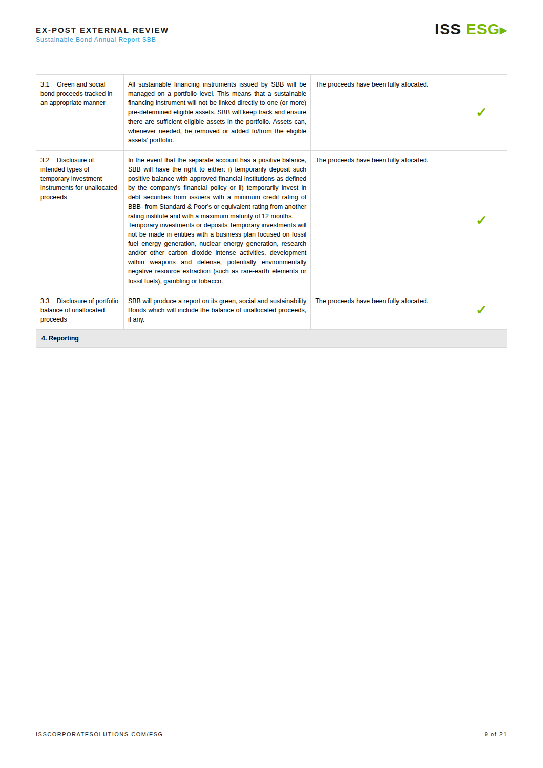EX-POST EXTERNAL REVIEW
Sustainable Bond Annual Report SBB
ISS ESG▸
| 3.1 Green and social bond proceeds tracked in an appropriate manner | All sustainable financing instruments issued by SBB will be managed on a portfolio level. This means that a sustainable financing instrument will not be linked directly to one (or more) pre-determined eligible assets. SBB will keep track and ensure there are sufficient eligible assets in the portfolio. Assets can, whenever needed, be removed or added to/from the eligible assets’ portfolio. | The proceeds have been fully allocated. | ✓ |
| 3.2 Disclosure of intended types of temporary investment instruments for unallocated proceeds | In the event that the separate account has a positive balance, SBB will have the right to either: i) temporarily deposit such positive balance with approved financial institutions as defined by the company’s financial policy or ii) temporarily invest in debt securities from issuers with a minimum credit rating of BBB- from Standard & Poor’s or equivalent rating from another rating institute and with a maximum maturity of 12 months. Temporary investments or deposits Temporary investments will not be made in entities with a business plan focused on fossil fuel energy generation, nuclear energy generation, research and/or other carbon dioxide intense activities, development within weapons and defense, potentially environmentally negative resource extraction (such as rare-earth elements or fossil fuels), gambling or tobacco. | The proceeds have been fully allocated. | ✓ |
| 3.3 Disclosure of portfolio balance of unallocated proceeds | SBB will produce a report on its green, social and sustainability Bonds which will include the balance of unallocated proceeds, if any. | The proceeds have been fully allocated. | ✓ |
| 4. Reporting |
ISSCORPORATESOLUTIONS.COM/ESG
9 of 21